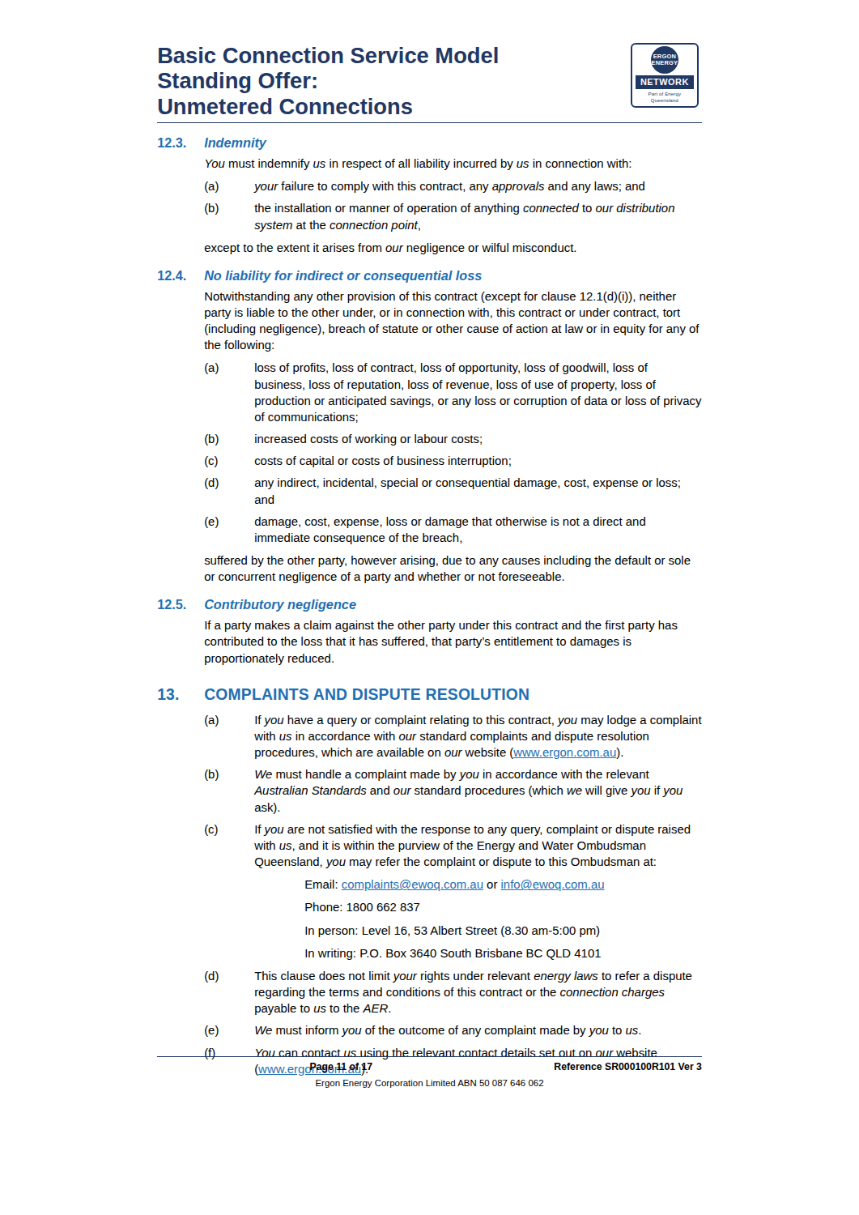Basic Connection Service Model Standing Offer:
Unmetered Connections
ERGON ENERGY
NETWORK
Part of Energy Queensland
12.3. Indemnity
You must indemnify us in respect of all liability incurred by us in connection with:
(a) your failure to comply with this contract, any approvals and any laws; and
(b) the installation or manner of operation of anything connected to our distribution system at the connection point,
except to the extent it arises from our negligence or wilful misconduct.
12.4. No liability for indirect or consequential loss
Notwithstanding any other provision of this contract (except for clause 12.1(d)(i)), neither party is liable to the other under, or in connection with, this contract or under contract, tort (including negligence), breach of statute or other cause of action at law or in equity for any of the following:
(a) loss of profits, loss of contract, loss of opportunity, loss of goodwill, loss of business, loss of reputation, loss of revenue, loss of use of property, loss of production or anticipated savings, or any loss or corruption of data or loss of privacy of communications;
(b) increased costs of working or labour costs;
(c) costs of capital or costs of business interruption;
(d) any indirect, incidental, special or consequential damage, cost, expense or loss; and
(e) damage, cost, expense, loss or damage that otherwise is not a direct and immediate consequence of the breach,
suffered by the other party, however arising, due to any causes including the default or sole or concurrent negligence of a party and whether or not foreseeable.
12.5. Contributory negligence
If a party makes a claim against the other party under this contract and the first party has contributed to the loss that it has suffered, that party’s entitlement to damages is proportionately reduced.
13. COMPLAINTS AND DISPUTE RESOLUTION
(a) If you have a query or complaint relating to this contract, you may lodge a complaint with us in accordance with our standard complaints and dispute resolution procedures, which are available on our website (www.ergon.com.au).
(b) We must handle a complaint made by you in accordance with the relevant Australian Standards and our standard procedures (which we will give you if you ask).
(c) If you are not satisfied with the response to any query, complaint or dispute raised with us, and it is within the purview of the Energy and Water Ombudsman Queensland, you may refer the complaint or dispute to this Ombudsman at:
Email: complaints@ewoq.com.au or info@ewoq.com.au
Phone: 1800 662 837
In person: Level 16, 53 Albert Street (8.30 am-5:00 pm)
In writing: P.O. Box 3640 South Brisbane BC QLD 4101
(d) This clause does not limit your rights under relevant energy laws to refer a dispute regarding the terms and conditions of this contract or the connection charges payable to us to the AER.
(e) We must inform you of the outcome of any complaint made by you to us.
(f) You can contact us using the relevant contact details set out on our website (www.ergon.com.au).
Page 11 of 17 Reference SR000100R101 Ver 3
Ergon Energy Corporation Limited ABN 50 087 646 062